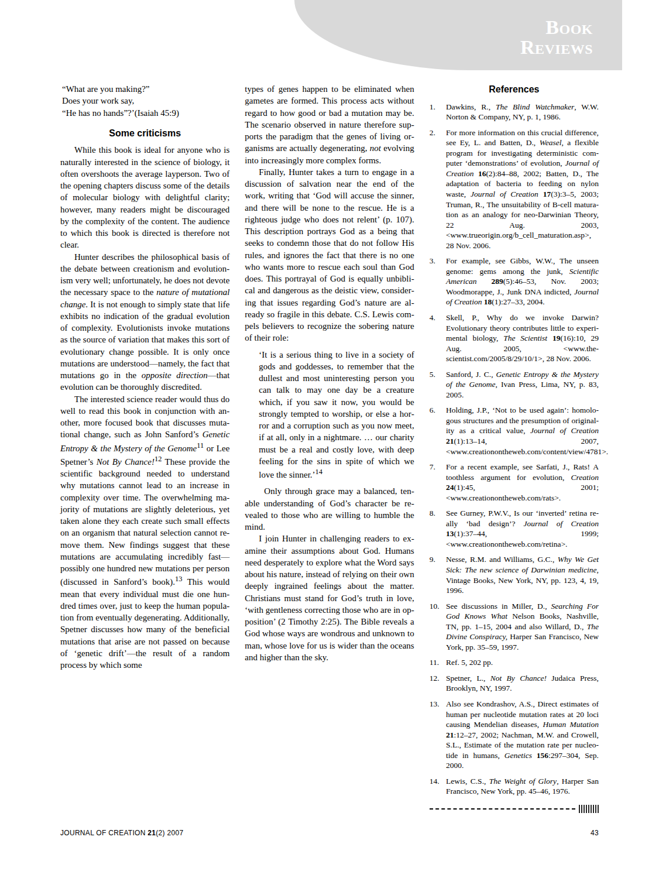BOOK REVIEWS
“What are you making?”
Does your work say,
“He has no hands”?’(Isaiah 45:9)
Some criticisms
While this book is ideal for anyone who is naturally interested in the science of biology, it often overshoots the average layperson. Two of the opening chapters discuss some of the details of molecular biology with delightful clarity; however, many readers might be discouraged by the complexity of the content. The audience to which this book is directed is therefore not clear.
Hunter describes the philosophical basis of the debate between creationism and evolutionism very well; unfortunately, he does not devote the necessary space to the nature of mutational change. It is not enough to simply state that life exhibits no indication of the gradual evolution of complexity. Evolutionists invoke mutations as the source of variation that makes this sort of evolutionary change possible. It is only once mutations are understood—namely, the fact that mutations go in the opposite direction—that evolution can be thoroughly discredited.
The interested science reader would thus do well to read this book in conjunction with another, more focused book that discusses mutational change, such as John Sanford’s Genetic Entropy & the Mystery of the Genome11 or Lee Spetner’s Not By Chance!12 These provide the scientific background needed to understand why mutations cannot lead to an increase in complexity over time. The overwhelming majority of mutations are slightly deleterious, yet taken alone they each create such small effects on an organism that natural selection cannot remove them. New findings suggest that these mutations are accumulating incredibly fast—possibly one hundred new mutations per person (discussed in Sanford’s book).13 This would mean that every individual must die one hundred times over, just to keep the human population from eventually degenerating. Additionally, Spetner discusses how many of the beneficial mutations that arise are not passed on because of ‘genetic drift’—the result of a random process by which some
types of genes happen to be eliminated when gametes are formed. This process acts without regard to how good or bad a mutation may be. The scenario observed in nature therefore supports the paradigm that the genes of living organisms are actually degenerating, not evolving into increasingly more complex forms.
Finally, Hunter takes a turn to engage in a discussion of salvation near the end of the work, writing that ‘God will accuse the sinner, and there will be none to the rescue. He is a righteous judge who does not relent’ (p. 107). This description portrays God as a being that seeks to condemn those that do not follow His rules, and ignores the fact that there is no one who wants more to rescue each soul than God does. This portrayal of God is equally unbiblical and dangerous as the deistic view, considering that issues regarding God’s nature are already so fragile in this debate. C.S. Lewis compels believers to recognize the sobering nature of their role:
‘It is a serious thing to live in a society of gods and goddesses, to remember that the dullest and most uninteresting person you can talk to may one day be a creature which, if you saw it now, you would be strongly tempted to worship, or else a horror and a corruption such as you now meet, if at all, only in a nightmare. … our charity must be a real and costly love, with deep feeling for the sins in spite of which we love the sinner.’14
Only through grace may a balanced, tenable understanding of God’s character be revealed to those who are willing to humble the mind.
I join Hunter in challenging readers to examine their assumptions about God. Humans need desperately to explore what the Word says about his nature, instead of relying on their own deeply ingrained feelings about the matter. Christians must stand for God’s truth in love, ‘with gentleness correcting those who are in opposition’ (2 Timothy 2:25). The Bible reveals a God whose ways are wondrous and unknown to man, whose love for us is wider than the oceans and higher than the sky.
References
Dawkins, R., The Blind Watchmaker, W.W. Norton & Company, NY, p. 1, 1986.
For more information on this crucial difference, see Ey, L. and Batten, D., Weasel, a flexible program for investigating deterministic computer ‘demonstrations’ of evolution, Journal of Creation 16(2):84–88, 2002; Batten, D., The adaptation of bacteria to feeding on nylon waste, Journal of Creation 17(3):3–5, 2003; Truman, R., The unsuitability of B-cell maturation as an analogy for neo-Darwinian Theory, 22 Aug. 2003, <www.trueorigin.org/b_cell_maturation.asp>, 28 Nov. 2006.
For example, see Gibbs, W.W., The unseen genome: gems among the junk, Scientific American 289(5):46–53, Nov. 2003; Woodmorappe, J., Junk DNA indicted, Journal of Creation 18(1):27–33, 2004.
Skell, P., Why do we invoke Darwin? Evolutionary theory contributes little to experimental biology, The Scientist 19(16):10, 29 Aug. 2005, <www.the-scientist.com/2005/8/29/10/1>, 28 Nov. 2006.
Sanford, J. C., Genetic Entropy & the Mystery of the Genome, Ivan Press, Lima, NY, p. 83, 2005.
Holding, J.P., ‘Not to be used again’: homologous structures and the presumption of originality as a critical value, Journal of Creation 21(1):13–14, 2007, <www.creationontheweb.com/content/view/4781>.
For a recent example, see Sarfati, J., Rats! A toothless argument for evolution, Creation 24(1):45, 2001; <www.creationontheweb.com/rats>.
See Gurney, P.W.V., Is our ‘inverted’ retina really ‘bad design’? Journal of Creation 13(1):37–44, 1999; <www.creationontheweb.com/retina>.
Nesse, R.M. and Williams, G.C., Why We Get Sick: The new science of Darwinian medicine, Vintage Books, New York, NY, pp. 123, 4, 19, 1996.
See discussions in Miller, D., Searching For God Knows What Nelson Books, Nashville, TN, pp. 1–15, 2004 and also Willard, D., The Divine Conspiracy, Harper San Francisco, New York, pp. 35–59, 1997.
Ref. 5, 202 pp.
Spetner, L., Not By Chance! Judaica Press, Brooklyn, NY, 1997.
Also see Kondrashov, A.S., Direct estimates of human per nucleotide mutation rates at 20 loci causing Mendelian diseases, Human Mutation 21:12–27, 2002; Nachman, M.W. and Crowell, S.L., Estimate of the mutation rate per nucleotide in humans, Genetics 156:297–304, Sep. 2000.
Lewis, C.S., The Weight of Glory, Harper San Francisco, New York, pp. 45–46, 1976.
Journal of Creation 21(2) 2007
43